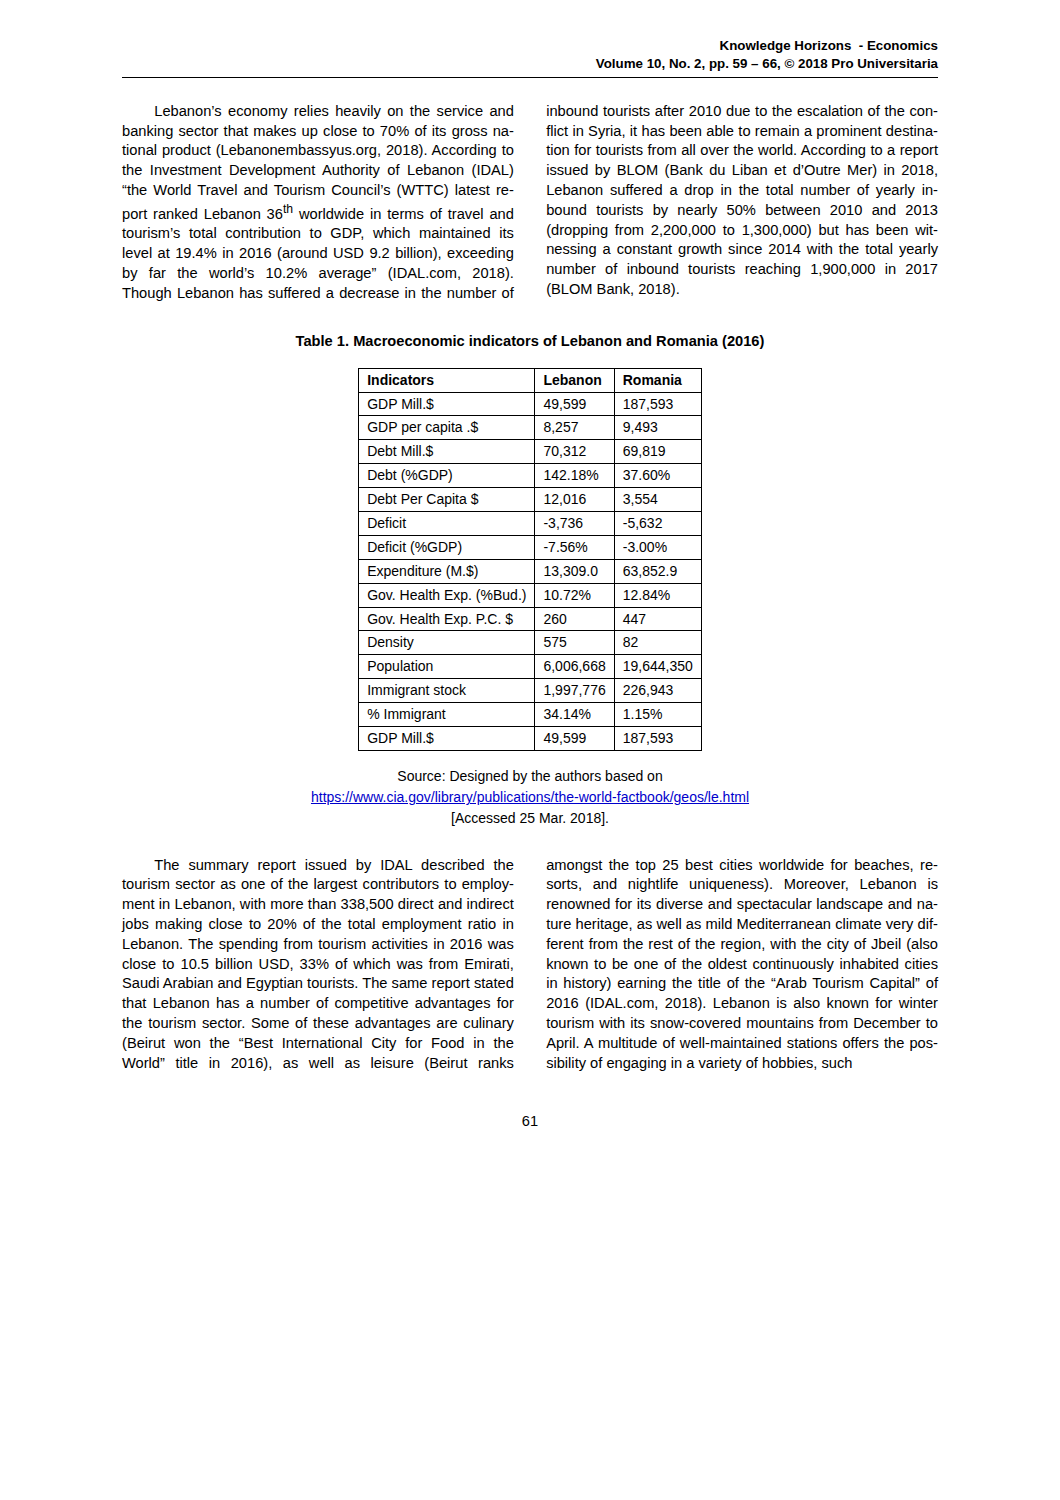Knowledge Horizons - Economics
Volume 10, No. 2, pp. 59 – 66, © 2018 Pro Universitaria
Lebanon’s economy relies heavily on the service and banking sector that makes up close to 70% of its gross national product (Lebanonembassyus.org, 2018). According to the Investment Development Authority of Lebanon (IDAL) “the World Travel and Tourism Council’s (WTTC) latest report ranked Lebanon 36th worldwide in terms of travel and tourism’s total contribution to GDP, which maintained its level at 19.4% in 2016 (around USD 9.2 billion), exceeding by far the world’s 10.2% average” (IDAL.com, 2018). Though Lebanon has suffered a decrease in the number of inbound tourists after 2010 due to the escalation of the conflict in Syria, it has been able to remain a prominent destination for tourists from all over the world. According to a report issued by BLOM (Bank du Liban et d’Outre Mer) in 2018, Lebanon suffered a drop in the total number of yearly inbound tourists by nearly 50% between 2010 and 2013 (dropping from 2,200,000 to 1,300,000) but has been witnessing a constant growth since 2014 with the total yearly number of inbound tourists reaching 1,900,000 in 2017 (BLOM Bank, 2018).
Table 1. Macroeconomic indicators of Lebanon and Romania (2016)
| Indicators | Lebanon | Romania |
| --- | --- | --- |
| GDP Mill.$ | 49,599 | 187,593 |
| GDP per capita .$ | 8,257 | 9,493 |
| Debt Mill.$ | 70,312 | 69,819 |
| Debt (%GDP) | 142.18% | 37.60% |
| Debt Per Capita $ | 12,016 | 3,554 |
| Deficit | -3,736 | -5,632 |
| Deficit (%GDP) | -7.56% | -3.00% |
| Expenditure (M.$) | 13,309.0 | 63,852.9 |
| Gov. Health Exp. (%Bud.) | 10.72% | 12.84% |
| Gov. Health Exp. P.C. $ | 260 | 447 |
| Density | 575 | 82 |
| Population | 6,006,668 | 19,644,350 |
| Immigrant stock | 1,997,776 | 226,943 |
| % Immigrant | 34.14% | 1.15% |
| GDP Mill.$ | 49,599 | 187,593 |
Source: Designed by the authors based on
https://www.cia.gov/library/publications/the-world-factbook/geos/le.html
[Accessed 25 Mar. 2018].
The summary report issued by IDAL described the tourism sector as one of the largest contributors to employment in Lebanon, with more than 338,500 direct and indirect jobs making close to 20% of the total employment ratio in Lebanon. The spending from tourism activities in 2016 was close to 10.5 billion USD, 33% of which was from Emirati, Saudi Arabian and Egyptian tourists. The same report stated that Lebanon has a number of competitive advantages for the tourism sector. Some of these advantages are culinary (Beirut won the “Best International City for Food in the World” title in 2016), as well as leisure (Beirut ranks amongst the top 25 best cities worldwide for beaches, resorts, and nightlife uniqueness). Moreover, Lebanon is renowned for its diverse and spectacular landscape and nature heritage, as well as mild Mediterranean climate very different from the rest of the region, with the city of Jbeil (also known to be one of the oldest continuously inhabited cities in history) earning the title of the “Arab Tourism Capital” of 2016 (IDAL.com, 2018). Lebanon is also known for winter tourism with its snow-covered mountains from December to April. A multitude of well-maintained stations offers the possibility of engaging in a variety of hobbies, such
61